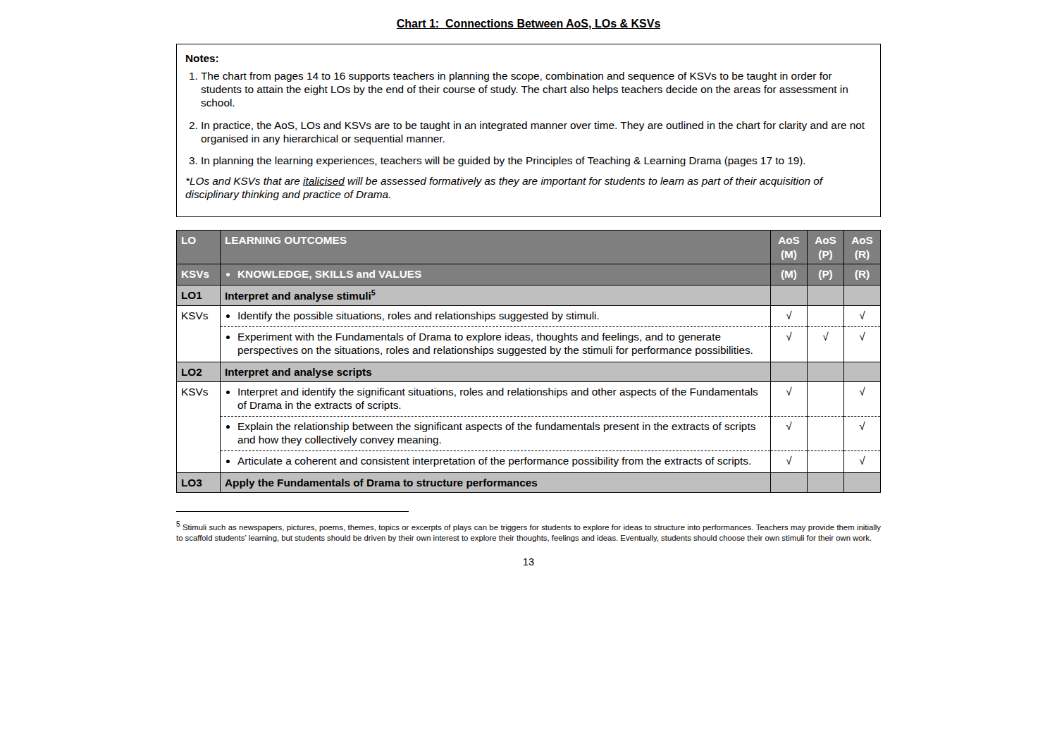Chart 1: Connections Between AoS, LOs & KSVs
Notes:
The chart from pages 14 to 16 supports teachers in planning the scope, combination and sequence of KSVs to be taught in order for students to attain the eight LOs by the end of their course of study. The chart also helps teachers decide on the areas for assessment in school.
In practice, the AoS, LOs and KSVs are to be taught in an integrated manner over time. They are outlined in the chart for clarity and are not organised in any hierarchical or sequential manner.
In planning the learning experiences, teachers will be guided by the Principles of Teaching & Learning Drama (pages 17 to 19).
*LOs and KSVs that are italicised will be assessed formatively as they are important for students to learn as part of their acquisition of disciplinary thinking and practice of Drama.
| LO | LEARNING OUTCOMES | AoS (M) | AoS (P) | AoS (R) |
| --- | --- | --- | --- | --- |
| KSVs | KNOWLEDGE, SKILLS and VALUES | (M) | (P) | (R) |
| LO1 | Interpret and analyse stimuli 5 | | | |
| KSVs | Identify the possible situations, roles and relationships suggested by stimuli. | √ | | √ |
| Experiment with the Fundamentals of Drama to explore ideas, thoughts and feelings, and to generate perspectives on the situations, roles and relationships suggested by the stimuli for performance possibilities. | √ | √ | √ |
| LO2 | Interpret and analyse scripts | | | |
| KSVs | Interpret and identify the significant situations, roles and relationships and other aspects of the Fundamentals of Drama in the extracts of scripts. | √ | | √ |
| Explain the relationship between the significant aspects of the fundamentals present in the extracts of scripts and how they collectively convey meaning. | √ | | √ |
| Articulate a coherent and consistent interpretation of the performance possibility from the extracts of scripts. | √ | | √ |
| LO3 | Apply the Fundamentals of Drama to structure performances | | | |
5 Stimuli such as newspapers, pictures, poems, themes, topics or excerpts of plays can be triggers for students to explore for ideas to structure into performances. Teachers may provide them initially to scaffold students’ learning, but students should be driven by their own interest to explore their thoughts, feelings and ideas. Eventually, students should choose their own stimuli for their own work.
13